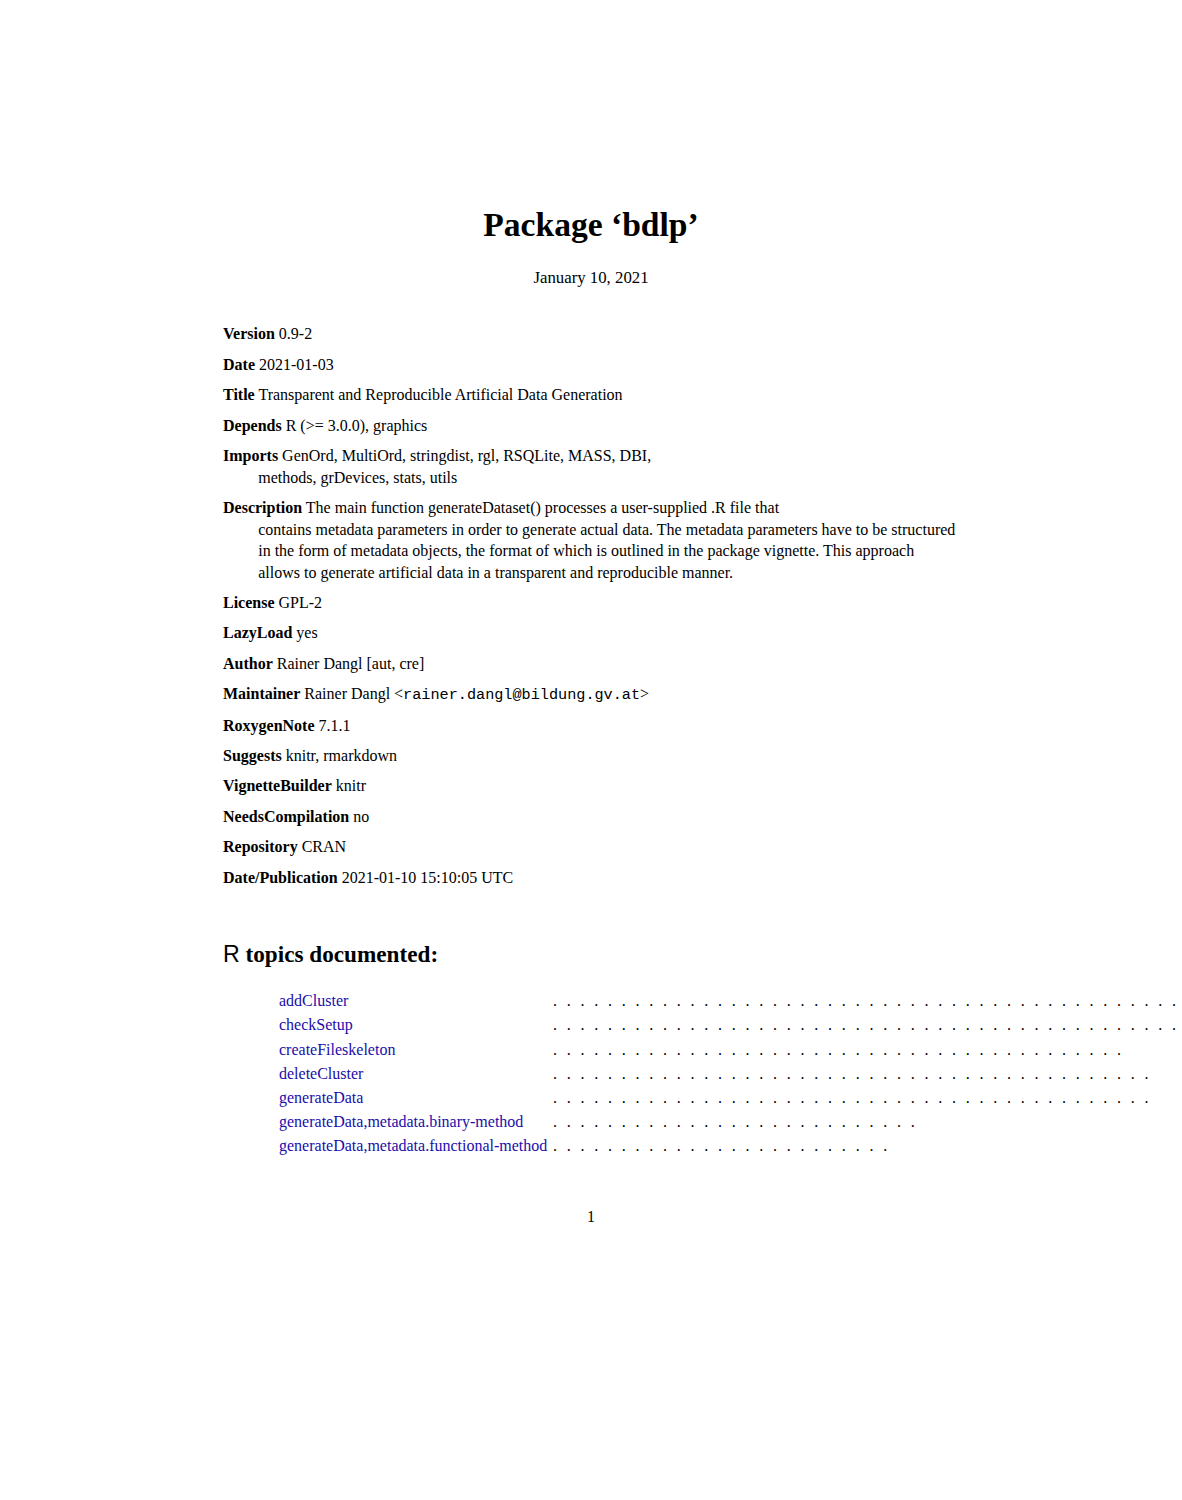Package ‘bdlp’
January 10, 2021
Version 0.9-2
Date 2021-01-03
Title Transparent and Reproducible Artificial Data Generation
Depends R (>= 3.0.0), graphics
Imports GenOrd, MultiOrd, stringdist, rgl, RSQLite, MASS, DBI, methods, grDevices, stats, utils
Description The main function generateDataset() processes a user-supplied .R file that contains metadata parameters in order to generate actual data. The metadata parameters have to be structured in the form of metadata objects, the format of which is outlined in the package vignette. This approach allows to generate artificial data in a transparent and reproducible manner.
License GPL-2
LazyLoad yes
Author Rainer Dangl [aut, cre]
Maintainer Rainer Dangl <rainer.dangl@bildung.gv.at>
RoxygenNote 7.1.1
Suggests knitr, rmarkdown
VignetteBuilder knitr
NeedsCompilation no
Repository CRAN
Date/Publication 2021-01-10 15:10:05 UTC
R topics documented:
| addCluster | . . . . . . . . . . . . . . . . . . . . . . . . . . . . . . . . . . . . . . . . . . . . . . | 2 |
| checkSetup | . . . . . . . . . . . . . . . . . . . . . . . . . . . . . . . . . . . . . . . . . . . . . . | 3 |
| createFileskeleton | . . . . . . . . . . . . . . . . . . . . . . . . . . . . . . . . . . . . . . . . . . | 3 |
| deleteCluster | . . . . . . . . . . . . . . . . . . . . . . . . . . . . . . . . . . . . . . . . . . . . | 4 |
| generateData | . . . . . . . . . . . . . . . . . . . . . . . . . . . . . . . . . . . . . . . . . . . . | 5 |
| generateData,metadata.binary-method | . . . . . . . . . . . . . . . . . . . . . . . . . . . | 5 |
| generateData,metadata.functional-method | . . . . . . . . . . . . . . . . . . . . . . . . . | 6 |
1